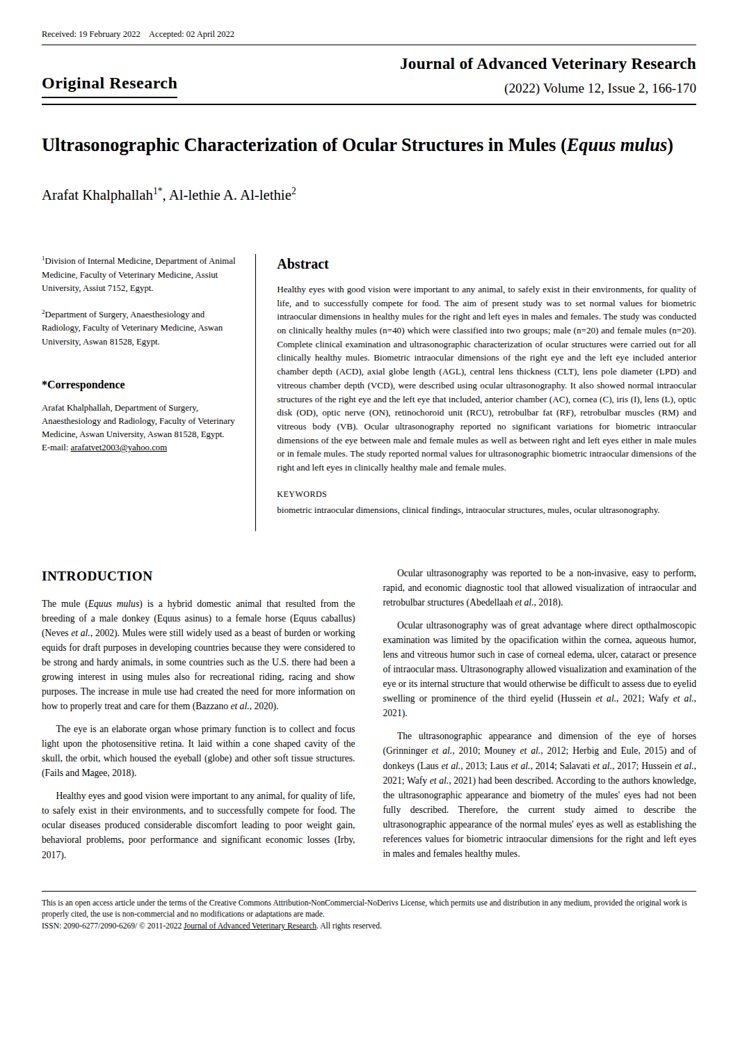Received: 19 February 2022 Accepted: 02 April 2022
Original Research
Journal of Advanced Veterinary Research
(2022) Volume 12, Issue 2, 166-170
Ultrasonographic Characterization of Ocular Structures in Mules (Equus mulus)
Arafat Khalphallah1*, Al-lethie A. Al-lethie2
1Division of Internal Medicine, Department of Animal Medicine, Faculty of Veterinary Medicine, Assiut University, Assiut 7152, Egypt.
2Department of Surgery, Anaesthesiology and Radiology, Faculty of Veterinary Medicine, Aswan University, Aswan 81528, Egypt.
*Correspondence
Arafat Khalphallah, Department of Surgery, Anaesthesiology and Radiology, Faculty of Veterinary Medicine, Aswan University, Aswan 81528, Egypt.
E-mail: arafatvet2003@yahoo.com
Abstract
Healthy eyes with good vision were important to any animal, to safely exist in their environments, for quality of life, and to successfully compete for food. The aim of present study was to set normal values for biometric intraocular dimensions in healthy mules for the right and left eyes in males and females. The study was conducted on clinically healthy mules (n=40) which were classified into two groups; male (n=20) and female mules (n=20). Complete clinical examination and ultrasonographic characterization of ocular structures were carried out for all clinically healthy mules. Biometric intraocular dimensions of the right eye and the left eye included anterior chamber depth (ACD), axial globe length (AGL), central lens thickness (CLT), lens pole diameter (LPD) and vitreous chamber depth (VCD), were described using ocular ultrasonography. It also showed normal intraocular structures of the right eye and the left eye that included, anterior chamber (AC), cornea (C), iris (I), lens (L), optic disk (OD), optic nerve (ON), retinochoroid unit (RCU), retrobulbar fat (RF), retrobulbar muscles (RM) and vitreous body (VB). Ocular ultrasonography reported no significant variations for biometric intraocular dimensions of the eye between male and female mules as well as between right and left eyes either in male mules or in female mules. The study reported normal values for ultrasonographic biometric intraocular dimensions of the right and left eyes in clinically healthy male and female mules.
KEYWORDS
biometric intraocular dimensions, clinical findings, intraocular structures, mules, ocular ultrasonography.
INTRODUCTION
The mule (Equus mulus) is a hybrid domestic animal that resulted from the breeding of a male donkey (Equus asinus) to a female horse (Equus caballus) (Neves et al., 2002). Mules were still widely used as a beast of burden or working equids for draft purposes in developing countries because they were considered to be strong and hardy animals, in some countries such as the U.S. there had been a growing interest in using mules also for recreational riding, racing and show purposes. The increase in mule use had created the need for more information on how to properly treat and care for them (Bazzano et al., 2020).
The eye is an elaborate organ whose primary function is to collect and focus light upon the photosensitive retina. It laid within a cone shaped cavity of the skull, the orbit, which housed the eyeball (globe) and other soft tissue structures. (Fails and Magee, 2018).
Healthy eyes and good vision were important to any animal, for quality of life, to safely exist in their environments, and to successfully compete for food. The ocular diseases produced considerable discomfort leading to poor weight gain, behavioral problems, poor performance and significant economic losses (Irby, 2017).
Ocular ultrasonography was reported to be a non-invasive, easy to perform, rapid, and economic diagnostic tool that allowed visualization of intraocular and retrobulbar structures (Abedellaah et al., 2018).
Ocular ultrasonography was of great advantage where direct opthalmoscopic examination was limited by the opacification within the cornea, aqueous humor, lens and vitreous humor such in case of corneal edema, ulcer, cataract or presence of intraocular mass. Ultrasonography allowed visualization and examination of the eye or its internal structure that would otherwise be difficult to assess due to eyelid swelling or prominence of the third eyelid (Hussein et al., 2021; Wafy et al., 2021).
The ultrasonographic appearance and dimension of the eye of horses (Grinninger et al., 2010; Mouney et al., 2012; Herbig and Eule, 2015) and of donkeys (Laus et al., 2013; Laus et al., 2014; Salavati et al., 2017; Hussein et al., 2021; Wafy et al., 2021) had been described. According to the authors knowledge, the ultrasonographic appearance and biometry of the mules' eyes had not been fully described. Therefore, the current study aimed to describe the ultrasonographic appearance of the normal mules' eyes as well as establishing the references values for biometric intraocular dimensions for the right and left eyes in males and females healthy mules.
This is an open access article under the terms of the Creative Commons Attribution-NonCommercial-NoDerivs License, which permits use and distribution in any medium, provided the original work is properly cited, the use is non-commercial and no modifications or adaptations are made.
ISSN: 2090-6277/2090-6269/ © 2011-2022 Journal of Advanced Veterinary Research. All rights reserved.